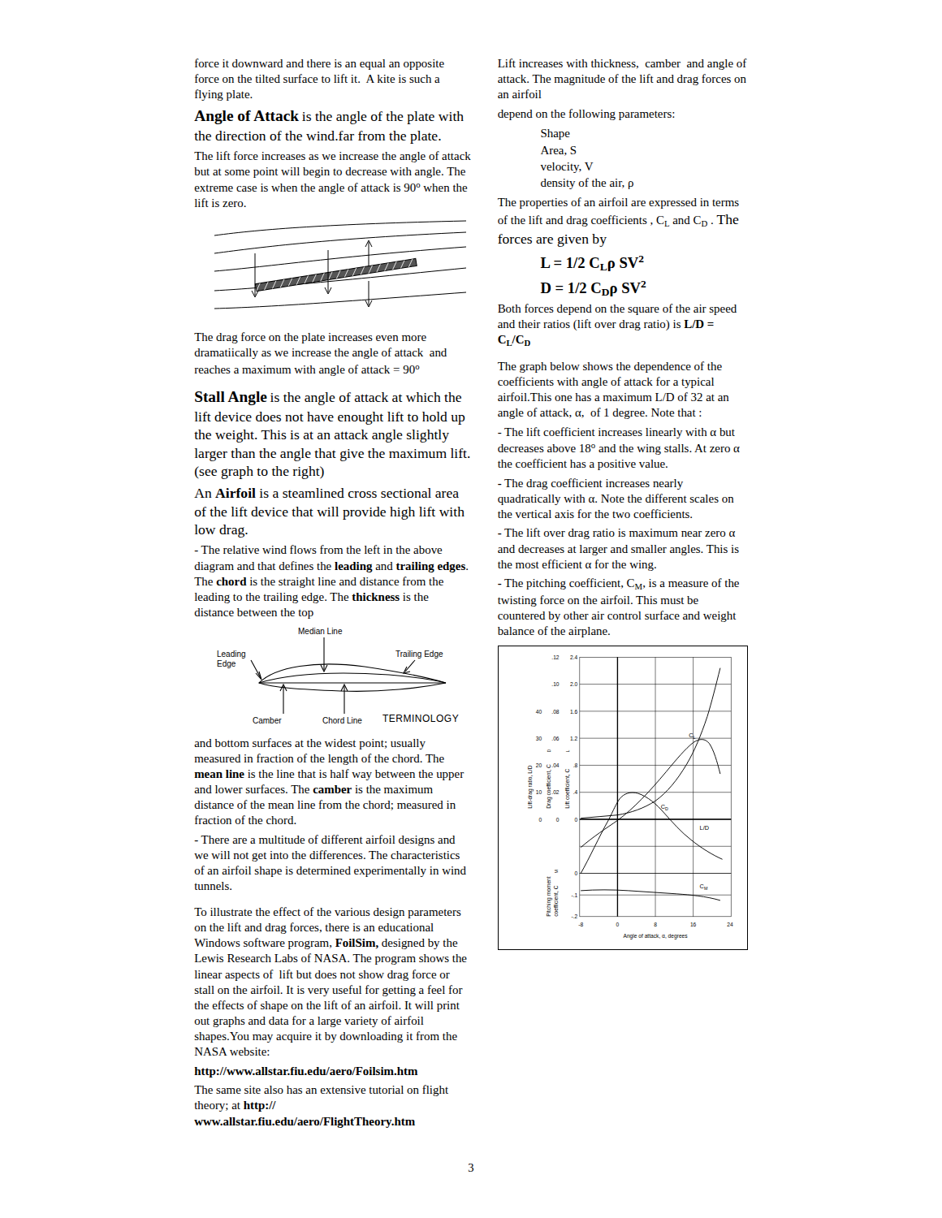force it downward and there is an equal an opposite force on the tilted surface to lift it. A kite is such a flying plate.
Angle of Attack is the angle of the plate with the direction of the wind.far from the plate.
The lift force increases as we increase the angle of attack but at some point will begin to decrease with angle. The extreme case is when the angle of attack is 90o when the lift is zero.
The drag force on the plate increases even more dramatiically as we increase the angle of attack and reaches a maximum with angle of attack = 90o
Stall Angle is the angle of attack at which the lift device does not have enought lift to hold up the weight. This is at an attack angle slightly larger than the angle that give the maximum lift. (see graph to the right)
An Airfoil is a steamlined cross sectional area of the lift device that will provide high lift with low drag.
- The relative wind flows from the left in the above diagram and that defines the leading and trailing edges. The chord is the straight line and distance from the leading to the trailing edge. The thickness is the distance between the top
Median Line Leading Edge Trailing Edge Camber Chord Line TERMINOLOGY
and bottom surfaces at the widest point; usually measured in fraction of the length of the chord. The mean line is the line that is half way between the upper and lower surfaces. The camber is the maximum distance of the mean line from the chord; measured in fraction of the chord.
- There are a multitude of different airfoil designs and we will not get into the differences. The characteristics of an airfoil shape is determined experimentally in wind tunnels.
To illustrate the effect of the various design parameters on the lift and drag forces, there is an educational Windows software program, FoilSim, designed by the Lewis Research Labs of NASA. The program shows the linear aspects of lift but does not show drag force or stall on the airfoil. It is very useful for getting a feel for the effects of shape on the lift of an airfoil. It will print out graphs and data for a large variety of airfoil shapes.You may acquire it by downloading it from the NASA website:
http://www.allstar.fiu.edu/aero/Foilsim.htm
The same site also has an extensive tutorial on flight theory; at http:// www.allstar.fiu.edu/aero/FlightTheory.htm
Lift increases with thickness, camber and angle of attack. The magnitude of the lift and drag forces on an airfoil
depend on the following parameters:
Shape
Area, S
velocity, V
density of the air, ρ
The properties of an airfoil are expressed in terms of the lift and drag coefficients , CL and CD . The forces are given by
L = 1/2 CLρ SV2
D = 1/2 CDρ SV2
Both forces depend on the square of the air speed and their ratios (lift over drag ratio) is L/D = CL/CD
The graph below shows the dependence of the coefficients with angle of attack for a typical airfoil.This one has a maximum L/D of 32 at an angle of attack, α, of 1 degree. Note that :
- The lift coefficient increases linearly with α but decreases above 18o and the wing stalls. At zero α the coefficient has a positive value.
- The drag coefficient increases nearly quadratically with α. Note the different scales on the vertical axis for the two coefficients.
- The lift over drag ratio is maximum near zero α and decreases at larger and smaller angles. This is the most efficient α for the wing.
- The pitching coefficient, CM, is a measure of the twisting force on the airfoil. This must be countered by other air control surface and weight balance of the airplane.
CL CD L/D CM 2.4 2.0 1.6 1.2 .8 .4 0 .12 .10 .08 .06 .04 .02 0 40 30 20 10 0 0 -.1 -.2 Lift-drag ratio, L/D Drag coefficient, C D Lift coefficient, C L Pitching moment coefficient, C M -8 0 8 16 24 Angle of attack, α, degrees
3